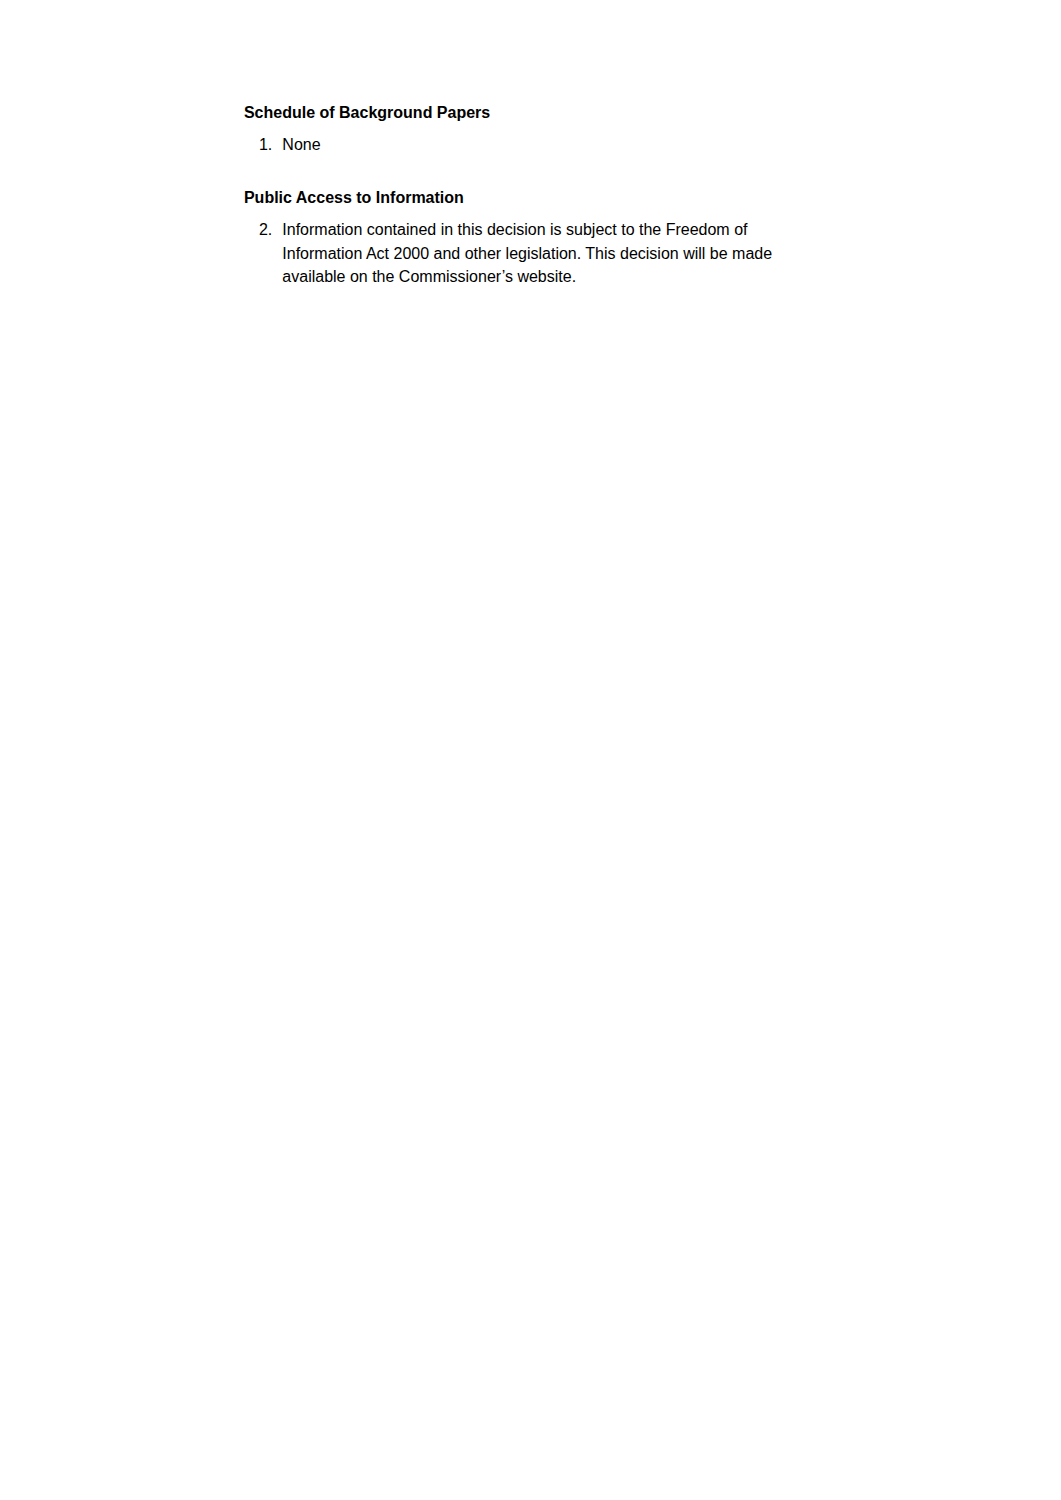Schedule of Background Papers
None
Public Access to Information
Information contained in this decision is subject to the Freedom of Information Act 2000 and other legislation. This decision will be made available on the Commissioner’s website.